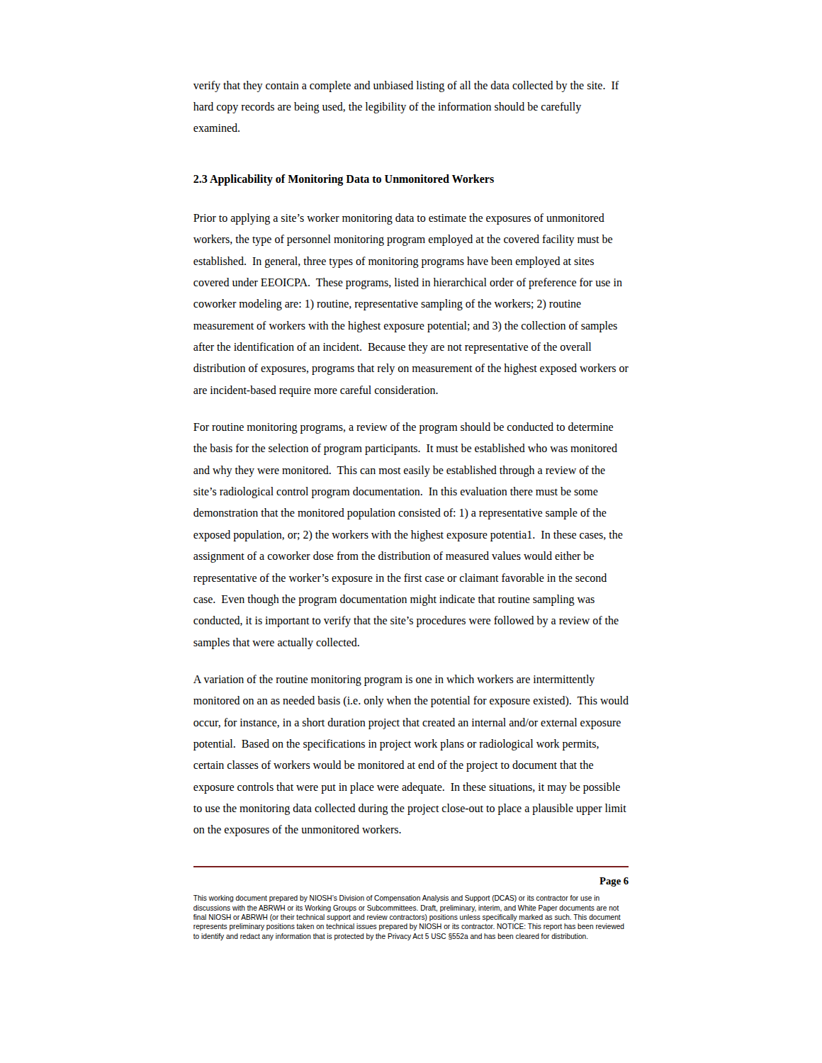verify that they contain a complete and unbiased listing of all the data collected by the site. If hard copy records are being used, the legibility of the information should be carefully examined.
2.3 Applicability of Monitoring Data to Unmonitored Workers
Prior to applying a site’s worker monitoring data to estimate the exposures of unmonitored workers, the type of personnel monitoring program employed at the covered facility must be established. In general, three types of monitoring programs have been employed at sites covered under EEOICPA. These programs, listed in hierarchical order of preference for use in coworker modeling are: 1) routine, representative sampling of the workers; 2) routine measurement of workers with the highest exposure potential; and 3) the collection of samples after the identification of an incident. Because they are not representative of the overall distribution of exposures, programs that rely on measurement of the highest exposed workers or are incident-based require more careful consideration.
For routine monitoring programs, a review of the program should be conducted to determine the basis for the selection of program participants. It must be established who was monitored and why they were monitored. This can most easily be established through a review of the site’s radiological control program documentation. In this evaluation there must be some demonstration that the monitored population consisted of: 1) a representative sample of the exposed population, or; 2) the workers with the highest exposure potentia1. In these cases, the assignment of a coworker dose from the distribution of measured values would either be representative of the worker’s exposure in the first case or claimant favorable in the second case. Even though the program documentation might indicate that routine sampling was conducted, it is important to verify that the site’s procedures were followed by a review of the samples that were actually collected.
A variation of the routine monitoring program is one in which workers are intermittently monitored on an as needed basis (i.e. only when the potential for exposure existed). This would occur, for instance, in a short duration project that created an internal and/or external exposure potential. Based on the specifications in project work plans or radiological work permits, certain classes of workers would be monitored at end of the project to document that the exposure controls that were put in place were adequate. In these situations, it may be possible to use the monitoring data collected during the project close-out to place a plausible upper limit on the exposures of the unmonitored workers.
Page 6
This working document prepared by NIOSH’s Division of Compensation Analysis and Support (DCAS) or its contractor for use in discussions with the ABRWH or its Working Groups or Subcommittees. Draft, preliminary, interim, and White Paper documents are not final NIOSH or ABRWH (or their technical support and review contractors) positions unless specifically marked as such. This document represents preliminary positions taken on technical issues prepared by NIOSH or its contractor. NOTICE: This report has been reviewed to identify and redact any information that is protected by the Privacy Act 5 USC §552a and has been cleared for distribution.